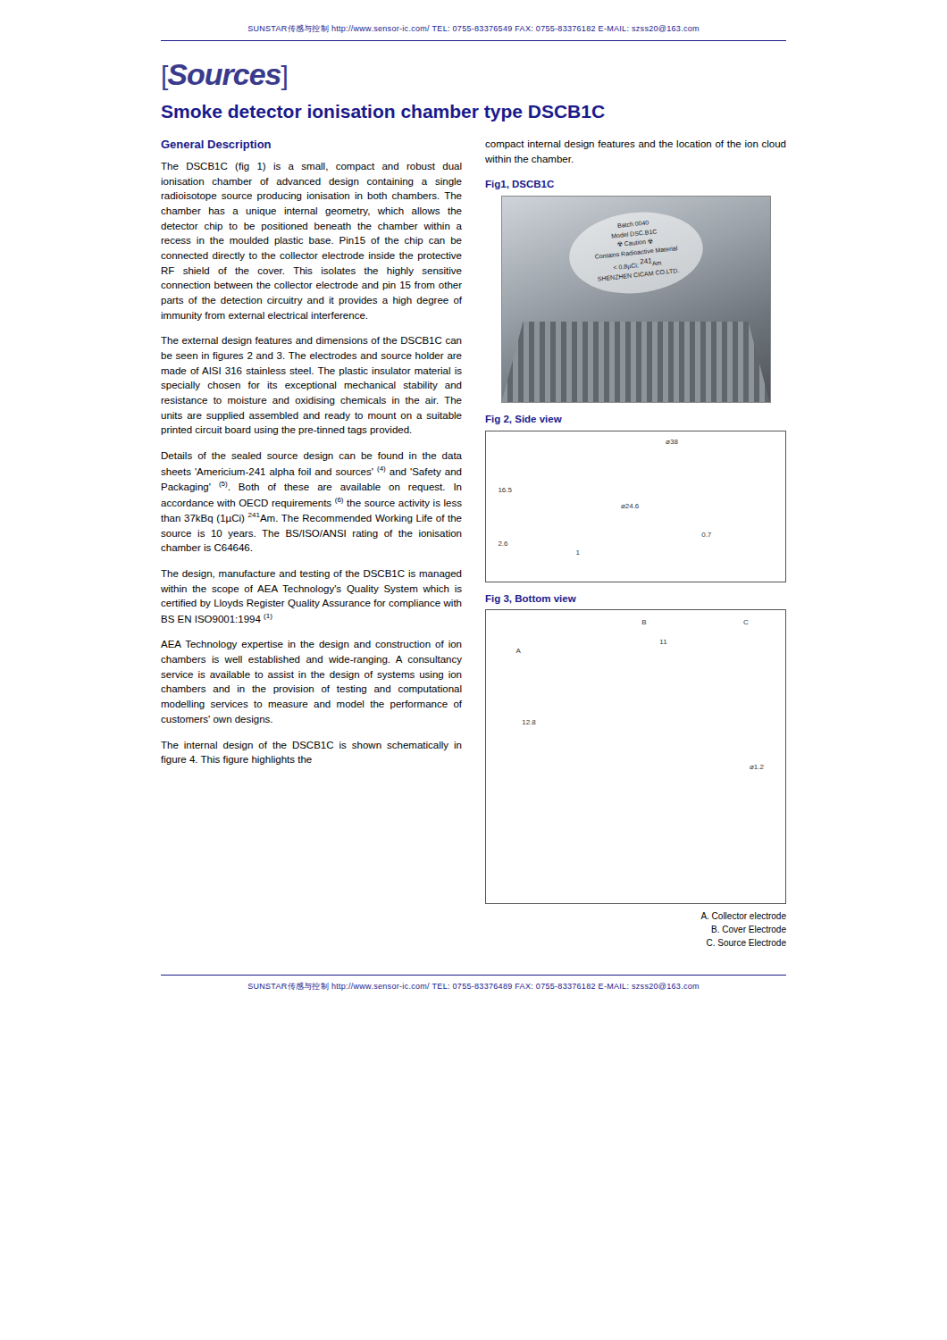SUNSTAR传感与控制 http://www.sensor-ic.com/ TEL: 0755-83376549 FAX: 0755-83376182 E-MAIL: szss20@163.com
[Sources]
Smoke detector ionisation chamber type DSCB1C
General Description
The DSCB1C (fig 1) is a small, compact and robust dual ionisation chamber of advanced design containing a single radioisotope source producing ionisation in both chambers. The chamber has a unique internal geometry, which allows the detector chip to be positioned beneath the chamber within a recess in the moulded plastic base. Pin15 of the chip can be connected directly to the collector electrode inside the protective RF shield of the cover. This isolates the highly sensitive connection between the collector electrode and pin 15 from other parts of the detection circuitry and it provides a high degree of immunity from external electrical interference.
The external design features and dimensions of the DSCB1C can be seen in figures 2 and 3. The electrodes and source holder are made of AISI 316 stainless steel. The plastic insulator material is specially chosen for its exceptional mechanical stability and resistance to moisture and oxidising chemicals in the air. The units are supplied assembled and ready to mount on a suitable printed circuit board using the pre-tinned tags provided.
Details of the sealed source design can be found in the data sheets 'Americium-241 alpha foil and sources' (4) and 'Safety and Packaging' (5). Both of these are available on request. In accordance with OECD requirements (6) the source activity is less than 37kBq (1µCi) 241Am. The Recommended Working Life of the source is 10 years. The BS/ISO/ANSI rating of the ionisation chamber is C64646.
The design, manufacture and testing of the DSCB1C is managed within the scope of AEA Technology's Quality System which is certified by Lloyds Register Quality Assurance for compliance with BS EN ISO9001:1994 (1)
AEA Technology expertise in the design and construction of ion chambers is well established and wide-ranging. A consultancy service is available to assist in the design of systems using ion chambers and in the provision of testing and computational modelling services to measure and model the performance of customers' own designs.
The internal design of the DSCB1C is shown schematically in figure 4. This figure highlights the
compact internal design features and the location of the ion cloud within the chamber.
Fig1, DSCB1C
Batch 0040
Model DSC.B1C
☢ Caution ☢
Contains Radioactive Material
< 0.8µCi; 241Am
SHENZHEN CICAM CO.LTD.
Fig 2, Side view
⌀38 ⌀24.6 0.7 1 16.5 2.6
Fig 3, Bottom view
B C A 11 12.8 ⌀1.2
A. Collector electrode
B. Cover Electrode
C. Source Electrode
SUNSTAR传感与控制 http://www.sensor-ic.com/ TEL: 0755-83376489 FAX: 0755-83376182 E-MAIL: szss20@163.com